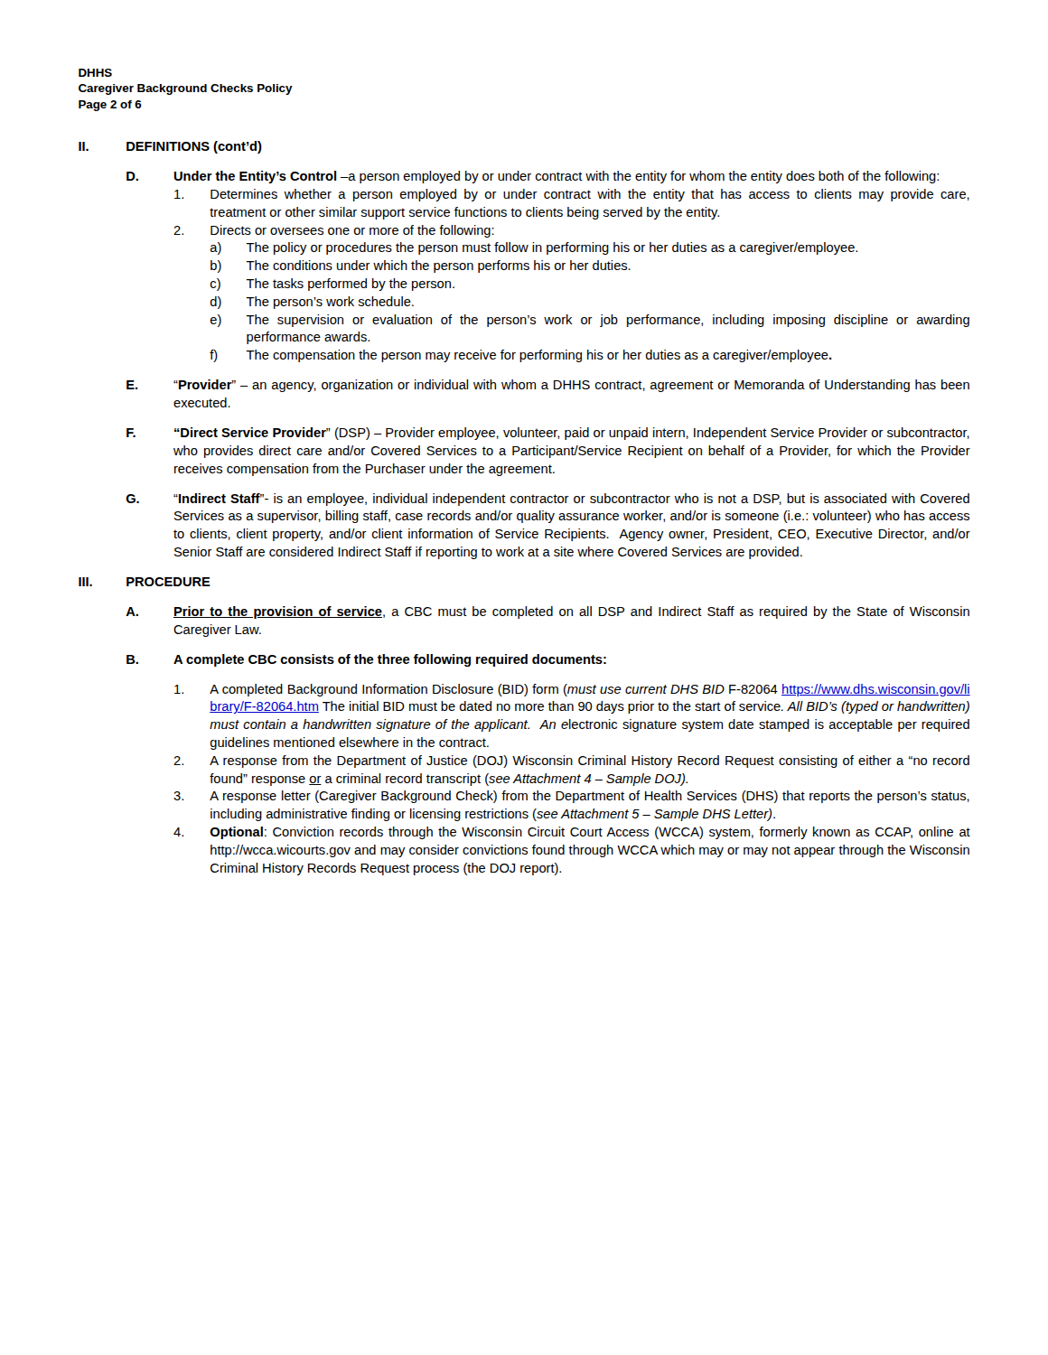DHHS
Caregiver Background Checks Policy
Page 2 of 6
| II. | DEFINITIONS (cont’d) |
| | D. | Under the Entity’s Control –a person employed by or under contract with the entity for whom the entity does both of the following: |
| | | / 1. / Determines whether a person employed by or under contract with the entity that has access to clients may provide care, treatment or other similar support service functions to clients being served by the entity. / / 2. / Directs or oversees one or more of the following: / / / / a) / The policy or procedures the person must follow in performing his or her duties as a caregiver/employee. / / b) / The conditions under which the person performs his or her duties. / / c) / The tasks performed by the person. / / d) / The person’s work schedule. / / e) / The supervision or evaluation of the person’s work or job performance, including imposing discipline or awarding performance awards. / / f) / The compensation the person may receive for performing his or her duties as a caregiver/employee . / / |
| | E. | “ Provider ” – an agency, organization or individual with whom a DHHS contract, agreement or Memoranda of Understanding has been executed. |
| | F. | “Direct Service Provider ” (DSP) – Provider employee, volunteer, paid or unpaid intern, Independent Service Provider or subcontractor, who provides direct care and/or Covered Services to a Participant/Service Recipient on behalf of a Provider, for which the Provider receives compensation from the Purchaser under the agreement. |
| | G. | “ Indirect Staff ”- is an employee, individual independent contractor or subcontractor who is not a DSP, but is associated with Covered Services as a supervisor, billing staff, case records and/or quality assurance worker, and/or is someone (i.e.: volunteer) who has access to clients, client property, and/or client information of Service Recipients. Agency owner, President, CEO, Executive Director, and/or Senior Staff are considered Indirect Staff if reporting to work at a site where Covered Services are provided. |
| III. | PROCEDURE |
| | A. | Prior to the provision of service , a CBC must be completed on all DSP and Indirect Staff as required by the State of Wisconsin Caregiver Law. |
| | B. | A complete CBC consists of the three following required documents: |
| | | / 1. / A completed Background Information Disclosure (BID) form ( must use current DHS BID F-82064 https://www.dhs.wisconsin.gov/library/F-82064.htm The initial BID must be dated no more than 90 days prior to the start of service . All BID’s (typed or handwritten) must contain a handwritten signature of the applicant. An e lectronic signature system date stamped is acceptable per required guidelines mentioned elsewhere in the contract. / / 2. / A response from the Department of Justice (DOJ) Wisconsin Criminal History Record Request consisting of either a “no record found” response or a criminal record transcript ( see Attachment 4 – Sample DOJ). / / 3. / A response letter (Caregiver Background Check) from the Department of Health Services (DHS) that reports the person’s status, including administrative finding or licensing restrictions ( see Attachment 5 – Sample DHS Letter) . / / 4. / Optional : Conviction records through the Wisconsin Circuit Court Access (WCCA) system, formerly known as CCAP, online at http://wcca.wicourts.gov and may consider convictions found through WCCA which may or may not appear through the Wisconsin Criminal History Records Request process (the DOJ report). / |